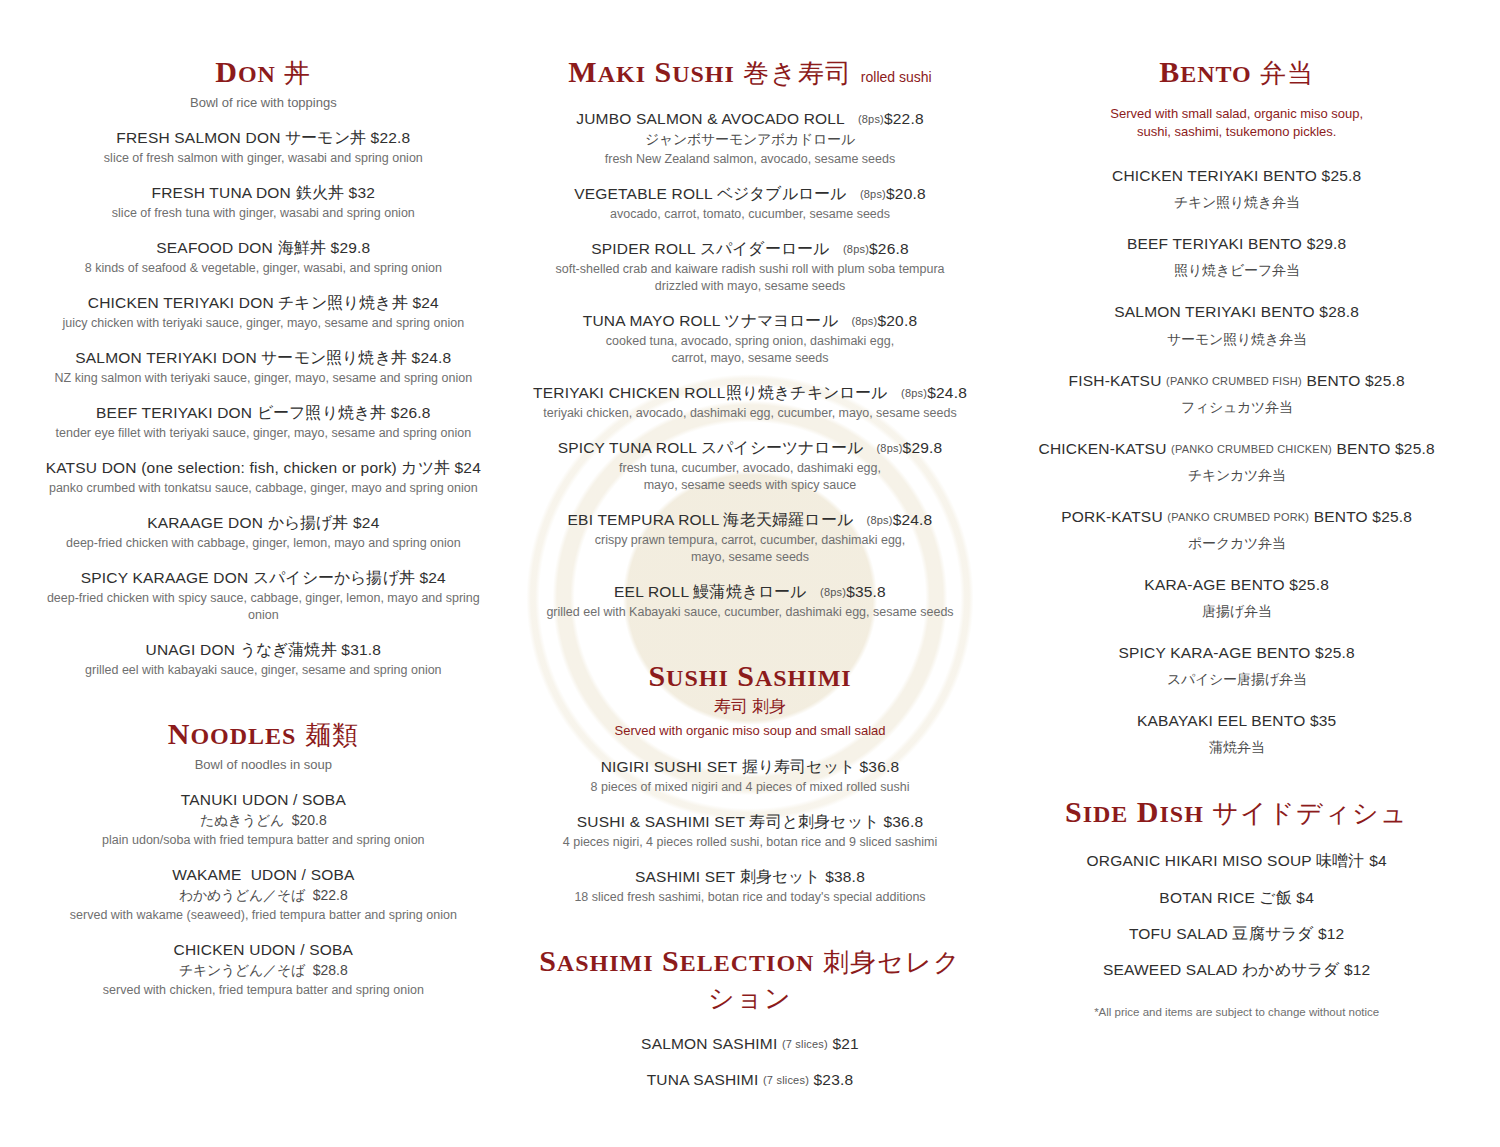DON 丼
Bowl of rice with toppings
FRESH SALMON DON サーモン丼 $22.8
slice of fresh salmon with ginger, wasabi and spring onion
FRESH TUNA DON 鉄火丼 $32
slice of fresh tuna with ginger, wasabi and spring onion
SEAFOOD DON 海鮮丼 $29.8
8 kinds of seafood & vegetable, ginger, wasabi, and spring onion
CHICKEN TERIYAKI DON チキン照り焼き丼 $24
juicy chicken with teriyaki sauce, ginger, mayo, sesame and spring onion
SALMON TERIYAKI DON サーモン照り焼き丼 $24.8
NZ king salmon with teriyaki sauce, ginger, mayo, sesame and spring onion
BEEF TERIYAKI DON ビーフ照り焼き丼 $26.8
tender eye fillet with teriyaki sauce, ginger, mayo, sesame and spring onion
KATSU DON (one selection: fish, chicken or pork) カツ丼 $24
panko crumbed with tonkatsu sauce, cabbage, ginger, mayo and spring onion
KARAAGE DON から揚げ丼 $24
deep-fried chicken with cabbage, ginger, lemon, mayo and spring onion
SPICY KARAAGE DON スパイシーから揚げ丼 $24
deep-fried chicken with spicy sauce, cabbage, ginger, lemon, mayo and spring onion
UNAGI DON うなぎ蒲焼丼 $31.8
grilled eel with kabayaki sauce, ginger, sesame and spring onion
NOODLES 麺類
Bowl of noodles in soup
TANUKI UDON / SOBA
たぬきうどん $20.8
plain udon/soba with fried tempura batter and spring onion
WAKAME UDON / SOBA
わかめうどん／そば $22.8
served with wakame (seaweed), fried tempura batter and spring onion
CHICKEN UDON / SOBA
チキンうどん／そば $28.8
served with chicken, fried tempura batter and spring onion
MAKI SUSHI 巻き寿司 rolled sushi
JUMBO SALMON & AVOCADO ROLL (8ps)$22.8
ジャンボサーモンアボカドロール
fresh New Zealand salmon, avocado, sesame seeds
VEGETABLE ROLL ベジタブルロール (8ps)$20.8
avocado, carrot, tomato, cucumber, sesame seeds
SPIDER ROLL スパイダーロール (8ps)$26.8
soft-shelled crab and kaiware radish sushi roll with plum soba tempura
drizzled with mayo, sesame seeds
TUNA MAYO ROLL ツナマヨロール (8ps)$20.8
cooked tuna, avocado, spring onion, dashimaki egg,
carrot, mayo, sesame seeds
TERIYAKI CHICKEN ROLL照り焼きチキンロール (8ps)$24.8
teriyaki chicken, avocado, dashimaki egg, cucumber, mayo, sesame seeds
SPICY TUNA ROLL スパイシーツナロール (8ps)$29.8
fresh tuna, cucumber, avocado, dashimaki egg,
mayo, sesame seeds with spicy sauce
EBI TEMPURA ROLL 海老天婦羅ロール (8ps)$24.8
crispy prawn tempura, carrot, cucumber, dashimaki egg,
mayo, sesame seeds
EEL ROLL 鰻蒲焼きロール (8ps)$35.8
grilled eel with Kabayaki sauce, cucumber, dashimaki egg, sesame seeds
SUSHI SASHIMI
寿司 刺身
Served with organic miso soup and small salad
NIGIRI SUSHI SET 握り寿司セット $36.8
8 pieces of mixed nigiri and 4 pieces of mixed rolled sushi
SUSHI & SASHIMI SET 寿司と刺身セット $36.8
4 pieces nigiri, 4 pieces rolled sushi, botan rice and 9 sliced sashimi
SASHIMI SET 刺身セット $38.8
18 sliced fresh sashimi, botan rice and today's special additions
SASHIMI SELECTION 刺身セレクション
SALMON SASHIMI (7 slices) $21
TUNA SASHIMI (7 slices) $23.8
BENTO 弁当
Served with small salad, organic miso soup,
sushi, sashimi, tsukemono pickles.
CHICKEN TERIYAKI BENTO $25.8
チキン照り焼き弁当
BEEF TERIYAKI BENTO $29.8
照り焼きビーフ弁当
SALMON TERIYAKI BENTO $28.8
サーモン照り焼き弁当
FISH-KATSU (PANKO CRUMBED FISH) BENTO $25.8
フィシュカツ弁当
CHICKEN-KATSU (PANKO CRUMBED CHICKEN) BENTO $25.8
チキンカツ弁当
PORK-KATSU (PANKO CRUMBED PORK) BENTO $25.8
ポークカツ弁当
KARA-AGE BENTO $25.8
唐揚げ弁当
SPICY KARA-AGE BENTO $25.8
スパイシー唐揚げ弁当
KABAYAKI EEL BENTO $35
蒲焼弁当
SIDE DISH サイドディシュ
ORGANIC HIKARI MISO SOUP 味噌汁 $4
BOTAN RICE ご飯 $4
TOFU SALAD 豆腐サラダ $12
SEAWEED SALAD わかめサラダ $12
*All price and items are subject to change without notice